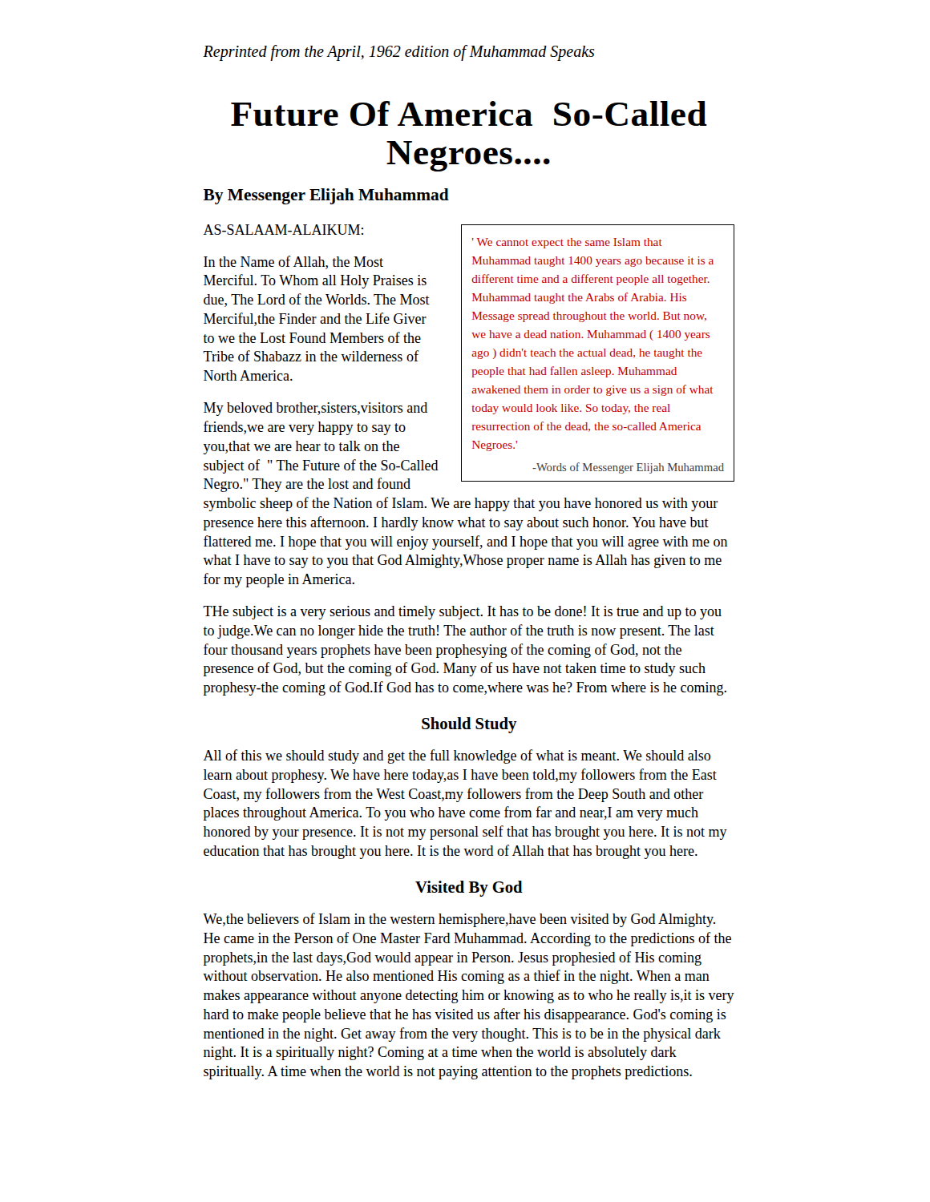Reprinted from the April, 1962 edition of Muhammad Speaks
Future Of America So-Called Negroes....
By Messenger Elijah Muhammad
' We cannot expect the same Islam that Muhammad taught 1400 years ago because it is a different time and a different people all together. Muhammad taught the Arabs of Arabia. His Message spread throughout the world. But now, we have a dead nation. Muhammad ( 1400 years ago ) didn't teach the actual dead, he taught the people that had fallen asleep. Muhammad awakened them in order to give us a sign of what today would look like. So today, the real resurrection of the dead, the so-called America Negroes.'
-Words of Messenger Elijah Muhammad
AS-SALAAM-ALAIKUM:
In the Name of Allah, the Most Merciful. To Whom all Holy Praises is due, The Lord of the Worlds. The Most Merciful,the Finder and the Life Giver to we the Lost Found Members of the Tribe of Shabazz in the wilderness of North America.
My beloved brother,sisters,visitors and friends,we are very happy to say to you,that we are hear to talk on the subject of " The Future of the So-Called Negro." They are the lost and found symbolic sheep of the Nation of Islam. We are happy that you have honored us with your presence here this afternoon. I hardly know what to say about such honor. You have but flattered me. I hope that you will enjoy yourself, and I hope that you will agree with me on what I have to say to you that God Almighty,Whose proper name is Allah has given to me for my people in America.
THe subject is a very serious and timely subject. It has to be done! It is true and up to you to judge.We can no longer hide the truth! The author of the truth is now present. The last four thousand years prophets have been prophesying of the coming of God, not the presence of God, but the coming of God. Many of us have not taken time to study such prophesy-the coming of God.If God has to come,where was he? From where is he coming.
Should Study
All of this we should study and get the full knowledge of what is meant. We should also learn about prophesy. We have here today,as I have been told,my followers from the East Coast, my followers from the West Coast,my followers from the Deep South and other places throughout America. To you who have come from far and near,I am very much honored by your presence. It is not my personal self that has brought you here. It is not my education that has brought you here. It is the word of Allah that has brought you here.
Visited By God
We,the believers of Islam in the western hemisphere,have been visited by God Almighty. He came in the Person of One Master Fard Muhammad. According to the predictions of the prophets,in the last days,God would appear in Person. Jesus prophesied of His coming without observation. He also mentioned His coming as a thief in the night. When a man makes appearance without anyone detecting him or knowing as to who he really is,it is very hard to make people believe that he has visited us after his disappearance. God's coming is mentioned in the night. Get away from the very thought. This is to be in the physical dark night. It is a spiritually night? Coming at a time when the world is absolutely dark spiritually. A time when the world is not paying attention to the prophets predictions.